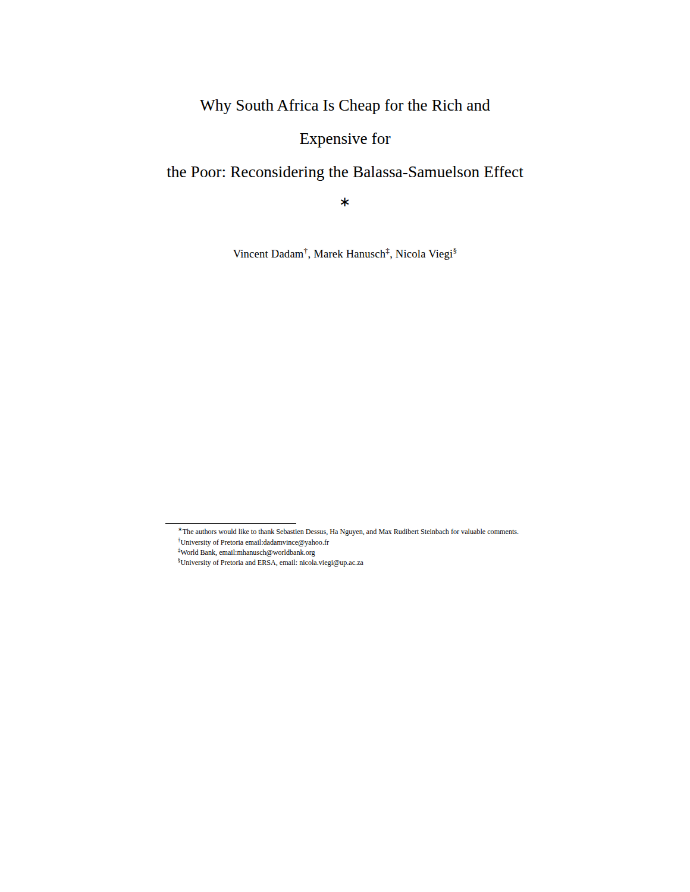Why South Africa Is Cheap for the Rich and Expensive for
the Poor: Reconsidering the Balassa-Samuelson Effect ∗
Vincent Dadam†, Marek Hanusch‡, Nicola Viegi§
∗The authors would like to thank Sebastien Dessus, Ha Nguyen, and Max Rudibert Steinbach for valuable comments.
†University of Pretoria email:dadamvince@yahoo.fr
‡World Bank, email:mhanusch@worldbank.org
§University of Pretoria and ERSA, email: nicola.viegi@up.ac.za